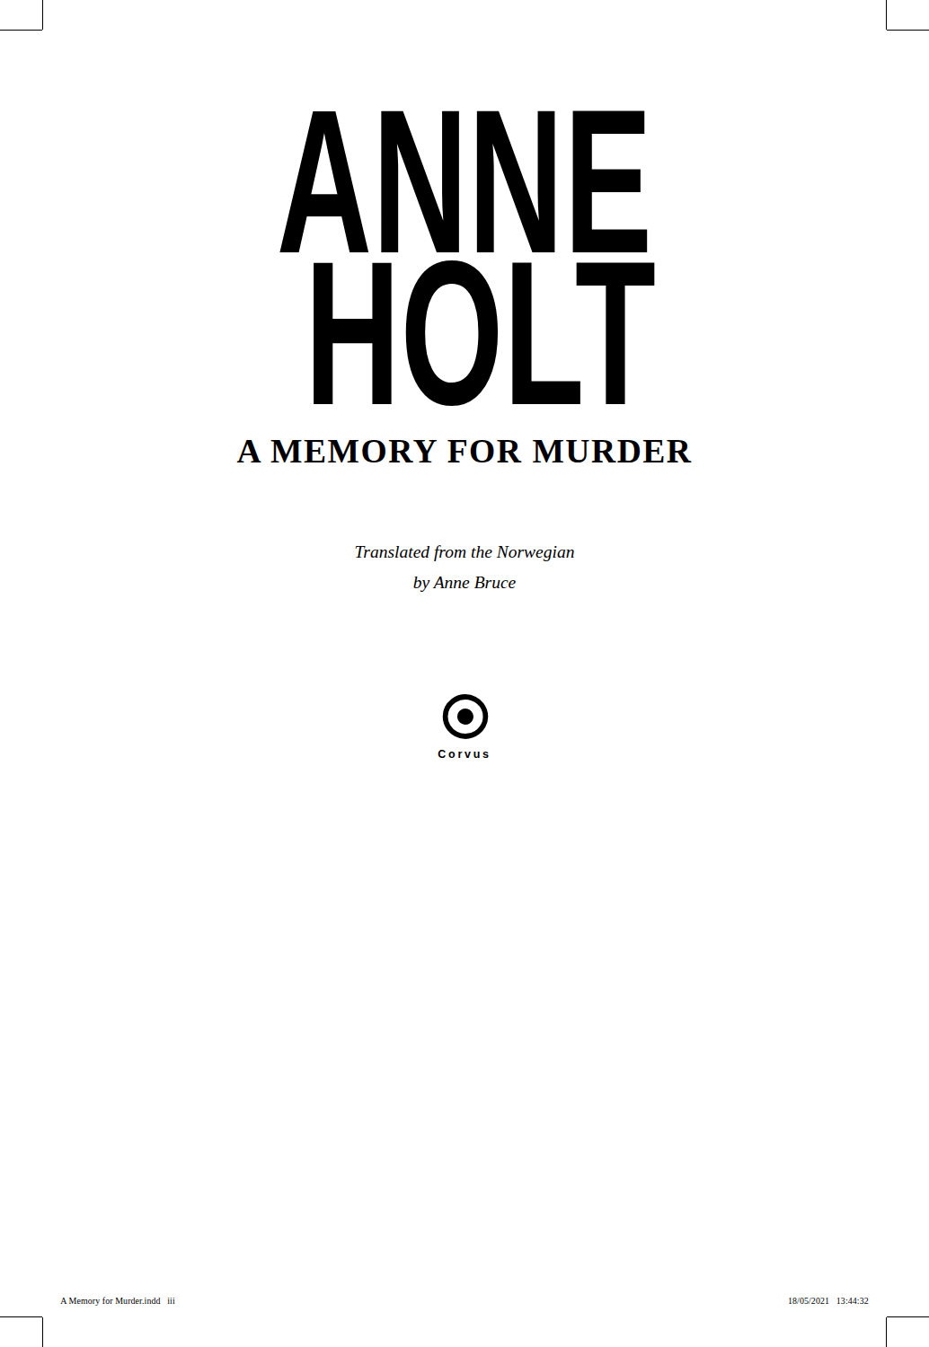Anne Holt
A Memory for Murder
Translated from the Norwegian
by Anne Bruce
⦿ Corvus
A Memory for Murder.indd iii 18/05/2021 13:44:32